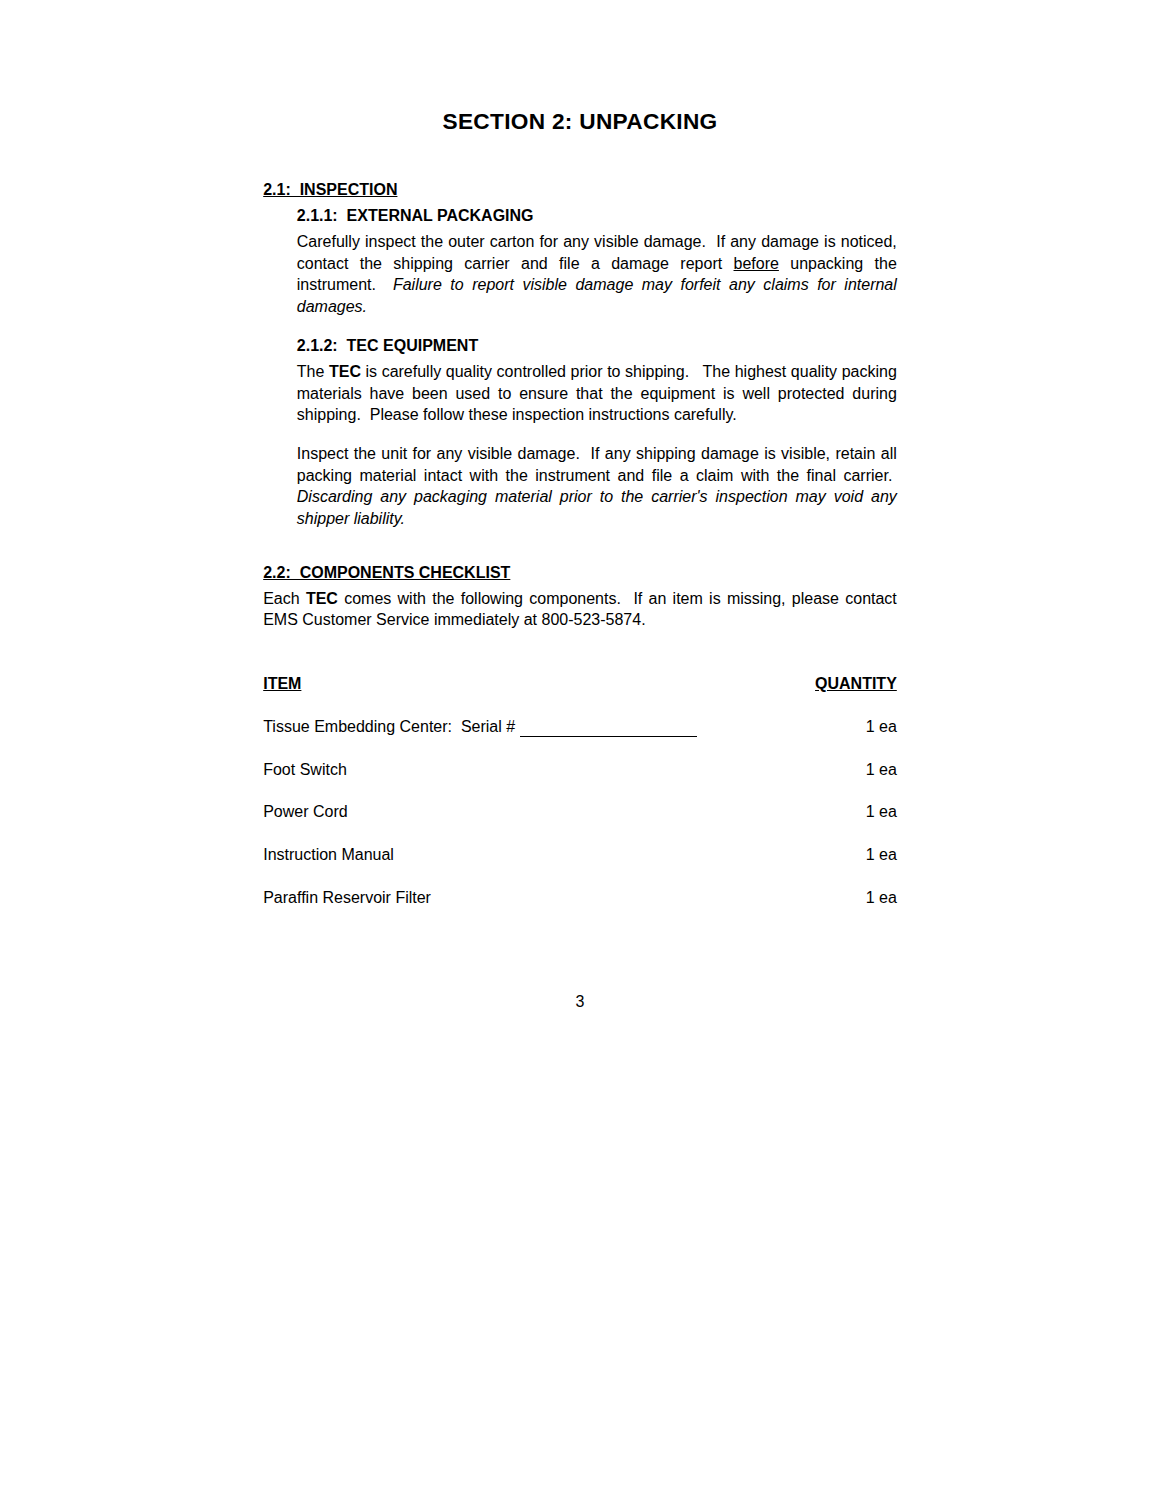SECTION 2: UNPACKING
2.1: INSPECTION
2.1.1: EXTERNAL PACKAGING
Carefully inspect the outer carton for any visible damage. If any damage is noticed, contact the shipping carrier and file a damage report before unpacking the instrument. Failure to report visible damage may forfeit any claims for internal damages.
2.1.2: TEC EQUIPMENT
The TEC is carefully quality controlled prior to shipping. The highest quality packing materials have been used to ensure that the equipment is well protected during shipping. Please follow these inspection instructions carefully.
Inspect the unit for any visible damage. If any shipping damage is visible, retain all packing material intact with the instrument and file a claim with the final carrier. Discarding any packaging material prior to the carrier's inspection may void any shipper liability.
2.2: COMPONENTS CHECKLIST
Each TEC comes with the following components. If an item is missing, please contact EMS Customer Service immediately at 800-523-5874.
| ITEM | QUANTITY |
| --- | --- |
| Tissue Embedding Center: Serial # | 1 ea |
| Foot Switch | 1 ea |
| Power Cord | 1 ea |
| Instruction Manual | 1 ea |
| Paraffin Reservoir Filter | 1 ea |
3